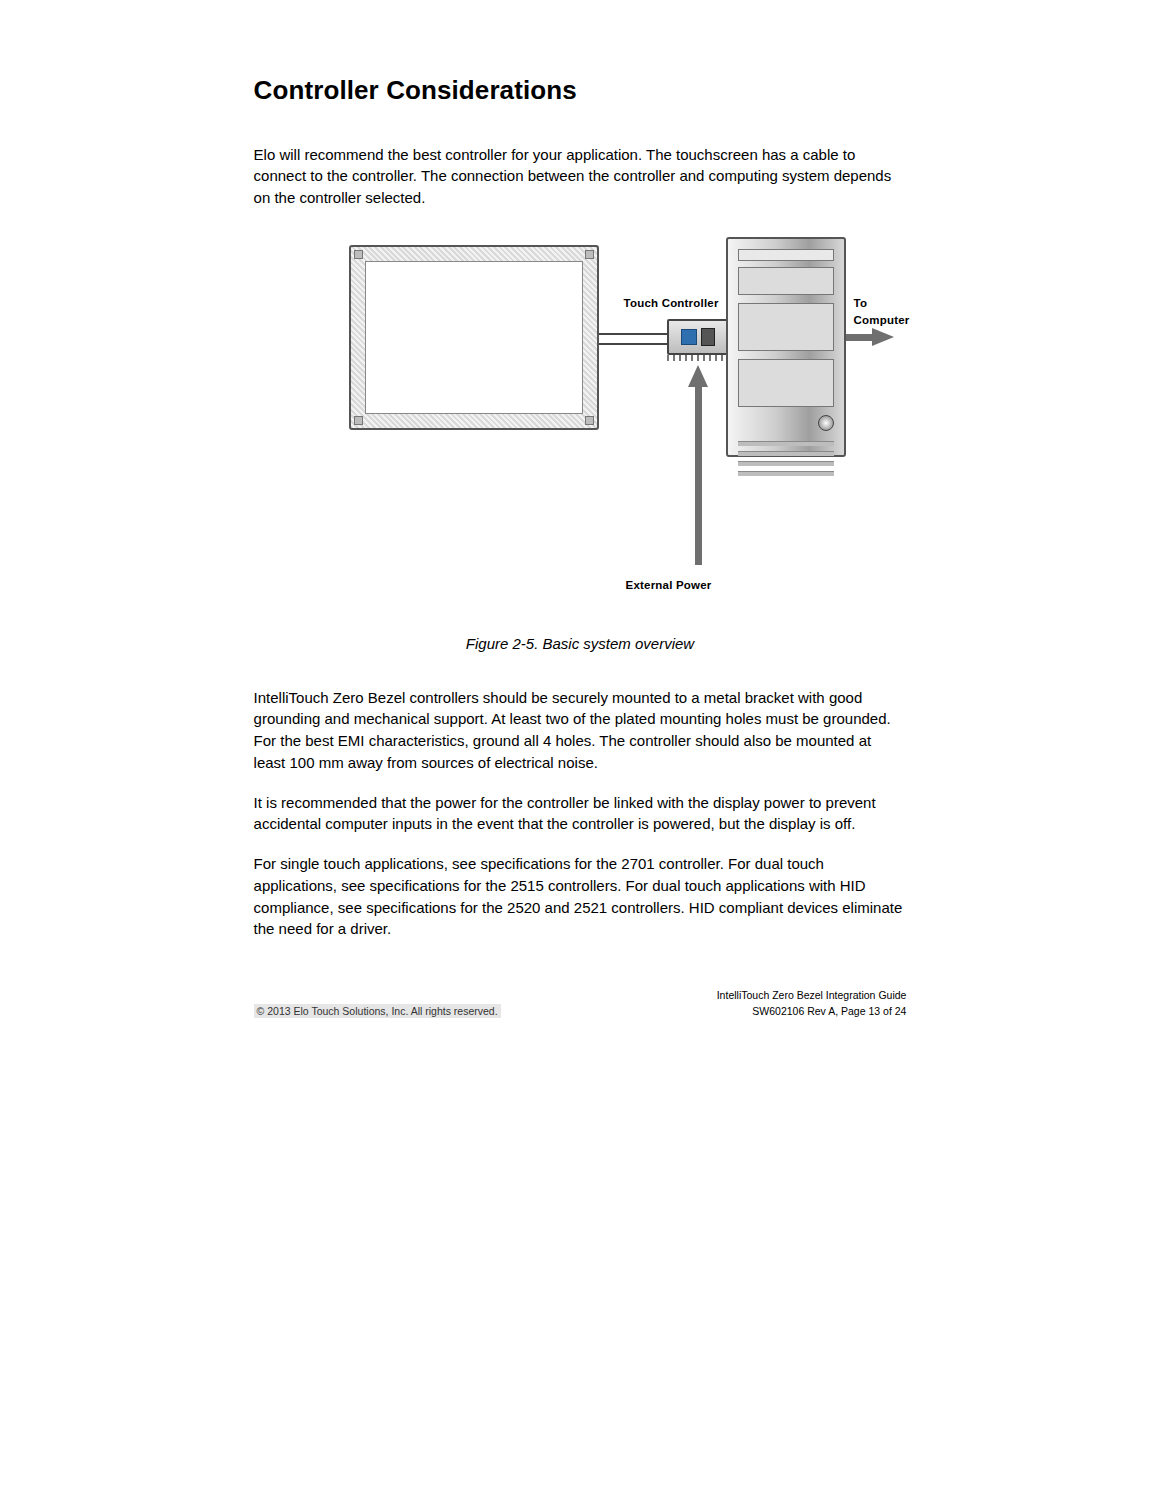Controller Considerations
Elo will recommend the best controller for your application. The touchscreen has a cable to connect to the controller. The connection between the controller and computing system depends on the controller selected.
Touch Controller To Computer External Power
Figure 2-5. Basic system overview
IntelliTouch Zero Bezel controllers should be securely mounted to a metal bracket with good grounding and mechanical support. At least two of the plated mounting holes must be grounded. For the best EMI characteristics, ground all 4 holes. The controller should also be mounted at least 100 mm away from sources of electrical noise.
It is recommended that the power for the controller be linked with the display power to prevent accidental computer inputs in the event that the controller is powered, but the display is off.
For single touch applications, see specifications for the 2701 controller. For dual touch applications, see specifications for the 2515 controllers. For dual touch applications with HID compliance, see specifications for the 2520 and 2521 controllers. HID compliant devices eliminate the need for a driver.
© 2013 Elo Touch Solutions, Inc. All rights reserved.
IntelliTouch Zero Bezel Integration Guide
SW602106 Rev A, Page 13 of 24